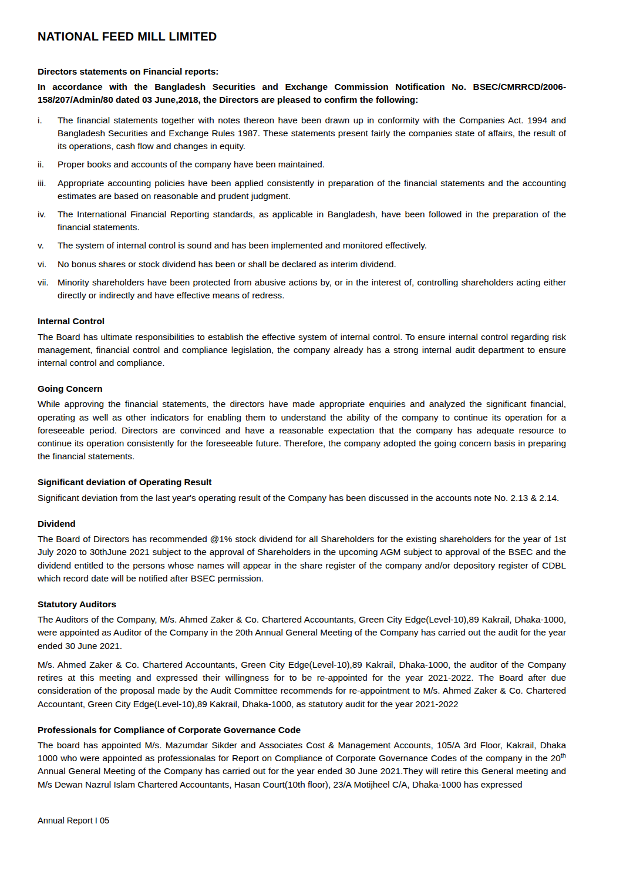NATIONAL FEED MILL LIMITED
Directors statements on Financial reports:
In accordance with the Bangladesh Securities and Exchange Commission Notification No. BSEC/CMRRCD/2006-158/207/Admin/80 dated 03 June,2018, the Directors are pleased to confirm the following:
The financial statements together with notes thereon have been drawn up in conformity with the Companies Act. 1994 and Bangladesh Securities and Exchange Rules 1987. These statements present fairly the companies state of affairs, the result of its operations, cash flow and changes in equity.
Proper books and accounts of the company have been maintained.
Appropriate accounting policies have been applied consistently in preparation of the financial statements and the accounting estimates are based on reasonable and prudent judgment.
The International Financial Reporting standards, as applicable in Bangladesh, have been followed in the preparation of the financial statements.
The system of internal control is sound and has been implemented and monitored effectively.
No bonus shares or stock dividend has been or shall be declared as interim dividend.
Minority shareholders have been protected from abusive actions by, or in the interest of, controlling shareholders acting either directly or indirectly and have effective means of redress.
Internal Control
The Board has ultimate responsibilities to establish the effective system of internal control. To ensure internal control regarding risk management, financial control and compliance legislation, the company already has a strong internal audit department to ensure internal control and compliance.
Going Concern
While approving the financial statements, the directors have made appropriate enquiries and analyzed the significant financial, operating as well as other indicators for enabling them to understand the ability of the company to continue its operation for a foreseeable period. Directors are convinced and have a reasonable expectation that the company has adequate resource to continue its operation consistently for the foreseeable future. Therefore, the company adopted the going concern basis in preparing the financial statements.
Significant deviation of Operating Result
Significant deviation from the last year's operating result of the Company has been discussed in the accounts note No. 2.13 & 2.14.
Dividend
The Board of Directors has recommended @1% stock dividend for all Shareholders for the existing shareholders for the year of 1st July 2020 to 30thJune 2021 subject to the approval of Shareholders in the upcoming AGM subject to approval of the BSEC and the dividend entitled to the persons whose names will appear in the share register of the company and/or depository register of CDBL which record date will be notified after BSEC permission.
Statutory Auditors
The Auditors of the Company, M/s. Ahmed Zaker & Co. Chartered Accountants, Green City Edge(Level-10),89 Kakrail, Dhaka-1000, were appointed as Auditor of the Company in the 20th Annual General Meeting of the Company has carried out the audit for the year ended 30 June 2021.
M/s. Ahmed Zaker & Co. Chartered Accountants, Green City Edge(Level-10),89 Kakrail, Dhaka-1000, the auditor of the Company retires at this meeting and expressed their willingness for to be re-appointed for the year 2021-2022. The Board after due consideration of the proposal made by the Audit Committee recommends for re-appointment to M/s. Ahmed Zaker & Co. Chartered Accountant, Green City Edge(Level-10),89 Kakrail, Dhaka-1000, as statutory audit for the year 2021-2022
Professionals for Compliance of Corporate Governance Code
The board has appointed M/s. Mazumdar Sikder and Associates Cost & Management Accounts, 105/A 3rd Floor, Kakrail, Dhaka 1000 who were appointed as professionalas for Report on Compliance of Corporate Governance Codes of the company in the 20th Annual General Meeting of the Company has carried out for the year ended 30 June 2021.They will retire this General meeting and M/s Dewan Nazrul Islam Chartered Accountants, Hasan Court(10th floor), 23/A Motijheel C/A, Dhaka-1000 has expressed
Annual Report I 05